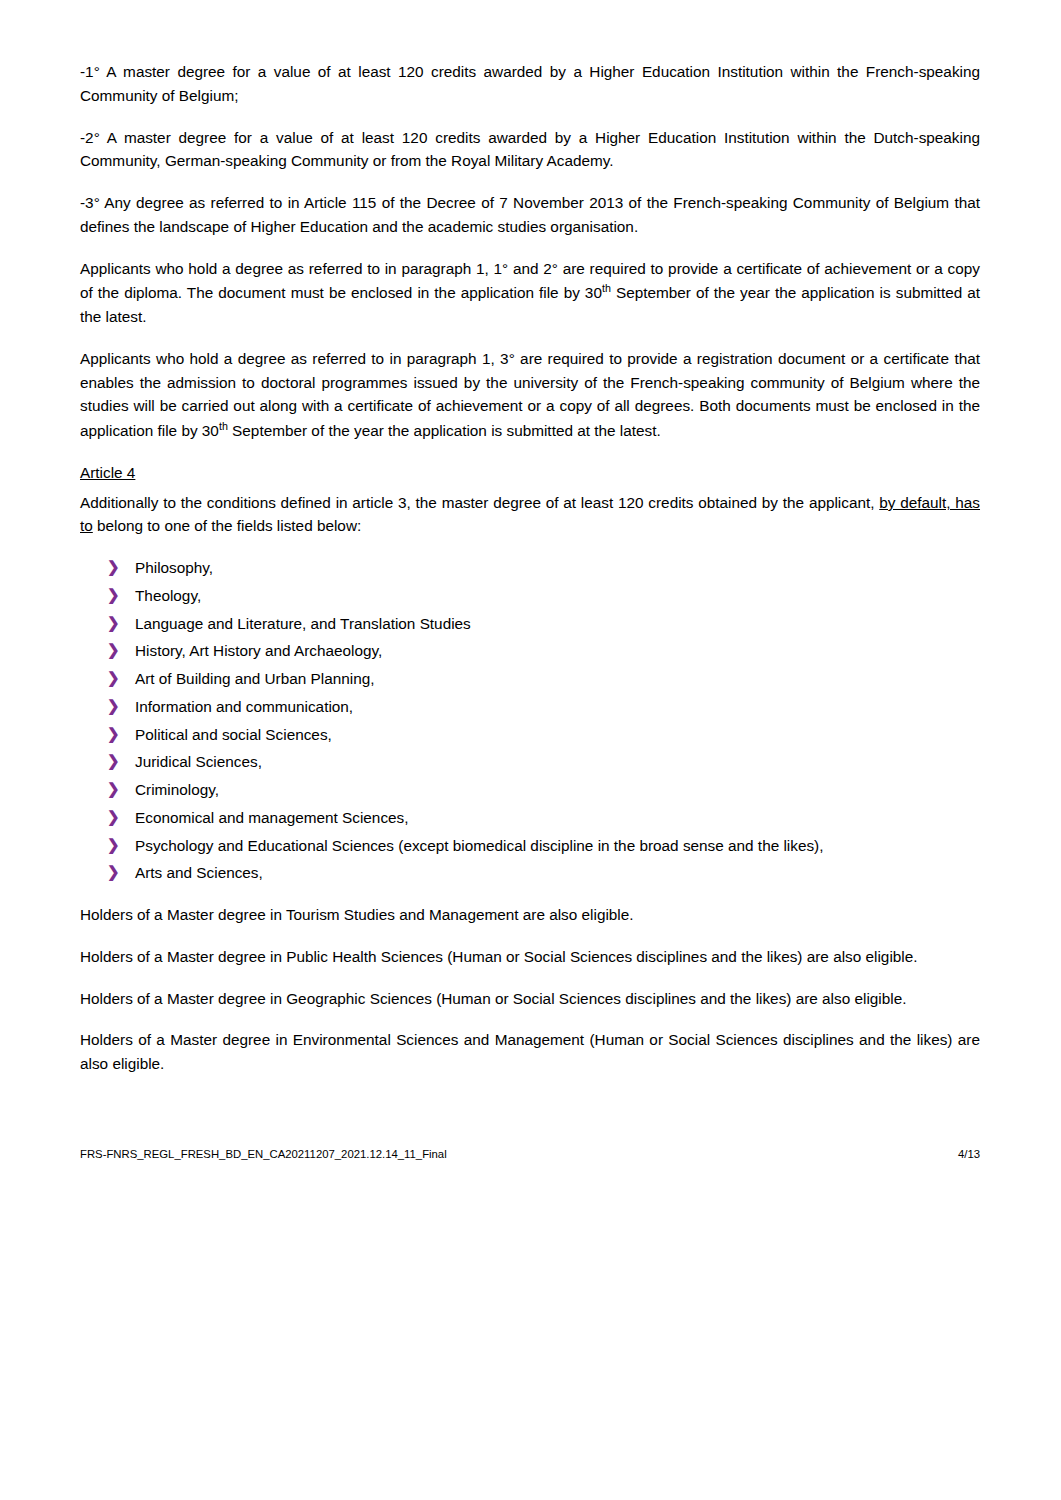-1° A master degree for a value of at least 120 credits awarded by a Higher Education Institution within the French-speaking Community of Belgium;
-2° A master degree for a value of at least 120 credits awarded by a Higher Education Institution within the Dutch-speaking Community, German-speaking Community or from the Royal Military Academy.
-3° Any degree as referred to in Article 115 of the Decree of 7 November 2013 of the French-speaking Community of Belgium that defines the landscape of Higher Education and the academic studies organisation.
Applicants who hold a degree as referred to in paragraph 1, 1° and 2° are required to provide a certificate of achievement or a copy of the diploma. The document must be enclosed in the application file by 30th September of the year the application is submitted at the latest.
Applicants who hold a degree as referred to in paragraph 1, 3° are required to provide a registration document or a certificate that enables the admission to doctoral programmes issued by the university of the French-speaking community of Belgium where the studies will be carried out along with a certificate of achievement or a copy of all degrees. Both documents must be enclosed in the application file by 30th September of the year the application is submitted at the latest.
Article 4
Additionally to the conditions defined in article 3, the master degree of at least 120 credits obtained by the applicant, by default, has to belong to one of the fields listed below:
Philosophy,
Theology,
Language and Literature, and Translation Studies
History, Art History and Archaeology,
Art of Building and Urban Planning,
Information and communication,
Political and social Sciences,
Juridical Sciences,
Criminology,
Economical and management Sciences,
Psychology and Educational Sciences (except biomedical discipline in the broad sense and the likes),
Arts and Sciences,
Holders of a Master degree in Tourism Studies and Management are also eligible.
Holders of a Master degree in Public Health Sciences (Human or Social Sciences disciplines and the likes) are also eligible.
Holders of a Master degree in Geographic Sciences (Human or Social Sciences disciplines and the likes) are also eligible.
Holders of a Master degree in Environmental Sciences and Management (Human or Social Sciences disciplines and the likes) are also eligible.
FRS-FNRS_REGL_FRESH_BD_EN_CA20211207_2021.12.14_11_Final 4/13